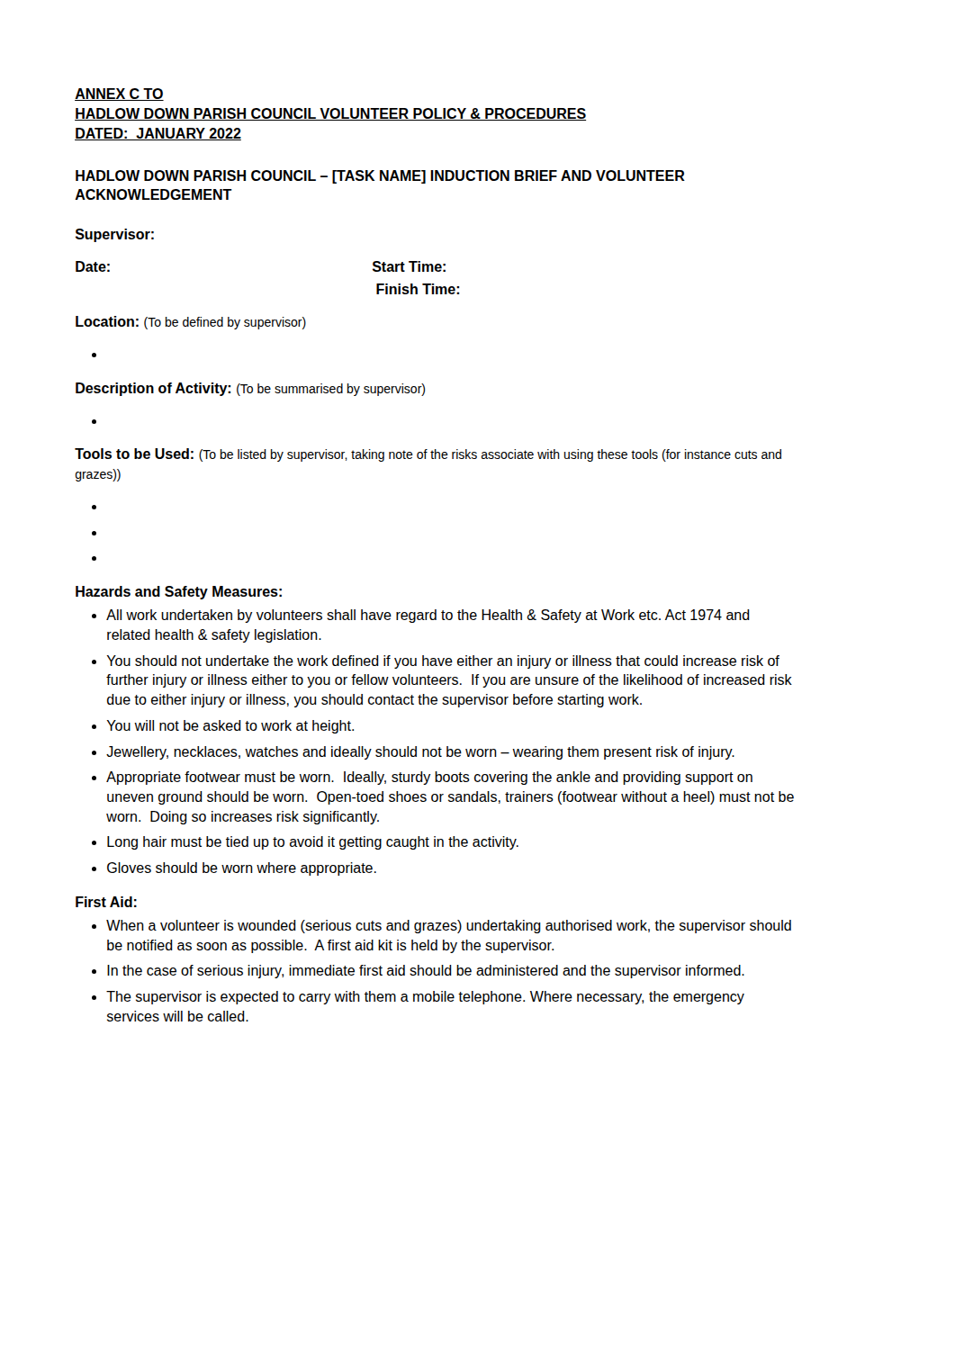ANNEX C TO
HADLOW DOWN PARISH COUNCIL VOLUNTEER POLICY & PROCEDURES
DATED: JANUARY 2022
HADLOW DOWN PARISH COUNCIL – [TASK NAME] INDUCTION BRIEF AND VOLUNTEER ACKNOWLEDGEMENT
Supervisor:
Date: Start Time:
Finish Time:
Location: (To be defined by supervisor)
Description of Activity: (To be summarised by supervisor)
Tools to be Used: (To be listed by supervisor, taking note of the risks associate with using these tools (for instance cuts and grazes))
Hazards and Safety Measures:
All work undertaken by volunteers shall have regard to the Health & Safety at Work etc. Act 1974 and related health & safety legislation.
You should not undertake the work defined if you have either an injury or illness that could increase risk of further injury or illness either to you or fellow volunteers. If you are unsure of the likelihood of increased risk due to either injury or illness, you should contact the supervisor before starting work.
You will not be asked to work at height.
Jewellery, necklaces, watches and ideally should not be worn – wearing them present risk of injury.
Appropriate footwear must be worn. Ideally, sturdy boots covering the ankle and providing support on uneven ground should be worn. Open-toed shoes or sandals, trainers (footwear without a heel) must not be worn. Doing so increases risk significantly.
Long hair must be tied up to avoid it getting caught in the activity.
Gloves should be worn where appropriate.
First Aid:
When a volunteer is wounded (serious cuts and grazes) undertaking authorised work, the supervisor should be notified as soon as possible. A first aid kit is held by the supervisor.
In the case of serious injury, immediate first aid should be administered and the supervisor informed.
The supervisor is expected to carry with them a mobile telephone. Where necessary, the emergency services will be called.